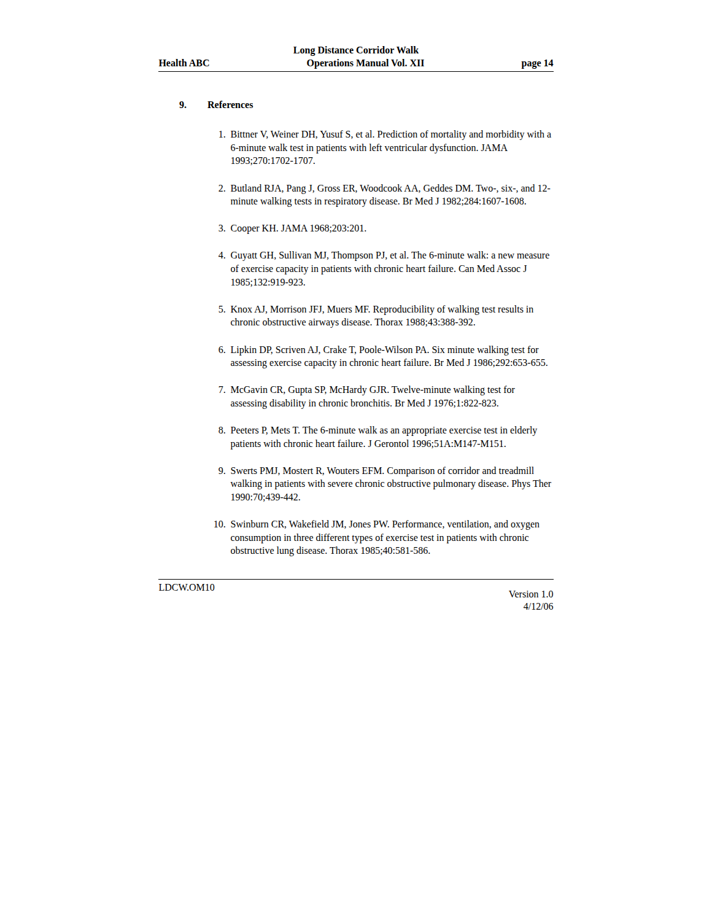Long Distance Corridor Walk
Health ABC
Operations Manual Vol. XII
page 14
9. References
1. Bittner V, Weiner DH, Yusuf S, et al. Prediction of mortality and morbidity with a 6-minute walk test in patients with left ventricular dysfunction. JAMA 1993;270:1702-1707.
2. Butland RJA, Pang J, Gross ER, Woodcook AA, Geddes DM. Two-, six-, and 12-minute walking tests in respiratory disease. Br Med J 1982;284:1607-1608.
3. Cooper KH. JAMA 1968;203:201.
4. Guyatt GH, Sullivan MJ, Thompson PJ, et al. The 6-minute walk: a new measure of exercise capacity in patients with chronic heart failure. Can Med Assoc J 1985;132:919-923.
5. Knox AJ, Morrison JFJ, Muers MF. Reproducibility of walking test results in chronic obstructive airways disease. Thorax 1988;43:388-392.
6. Lipkin DP, Scriven AJ, Crake T, Poole-Wilson PA. Six minute walking test for assessing exercise capacity in chronic heart failure. Br Med J 1986;292:653-655.
7. McGavin CR, Gupta SP, McHardy GJR. Twelve-minute walking test for assessing disability in chronic bronchitis. Br Med J 1976;1:822-823.
8. Peeters P, Mets T. The 6-minute walk as an appropriate exercise test in elderly patients with chronic heart failure. J Gerontol 1996;51A:M147-M151.
9. Swerts PMJ, Mostert R, Wouters EFM. Comparison of corridor and treadmill walking in patients with severe chronic obstructive pulmonary disease. Phys Ther 1990:70;439-442.
10. Swinburn CR, Wakefield JM, Jones PW. Performance, ventilation, and oxygen consumption in three different types of exercise test in patients with chronic obstructive lung disease. Thorax 1985;40:581-586.
LDCW.OM10
Version 1.0
4/12/06